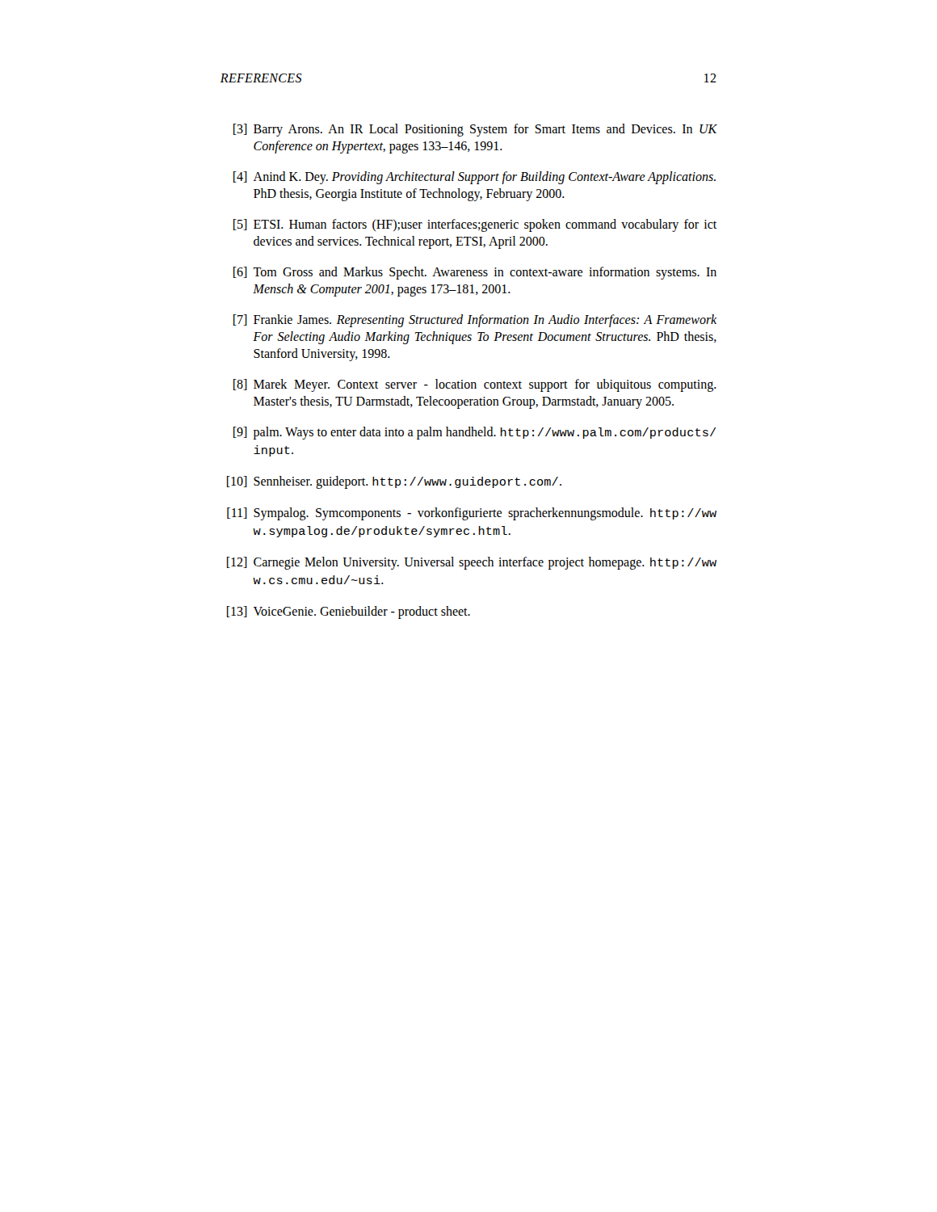REFERENCES 12
[3] Barry Arons. An IR Local Positioning System for Smart Items and Devices. In UK Conference on Hypertext, pages 133–146, 1991.
[4] Anind K. Dey. Providing Architectural Support for Building Context-Aware Applications. PhD thesis, Georgia Institute of Technology, February 2000.
[5] ETSI. Human factors (HF);user interfaces;generic spoken command vocabulary for ict devices and services. Technical report, ETSI, April 2000.
[6] Tom Gross and Markus Specht. Awareness in context-aware information systems. In Mensch & Computer 2001, pages 173–181, 2001.
[7] Frankie James. Representing Structured Information In Audio Interfaces: A Framework For Selecting Audio Marking Techniques To Present Document Structures. PhD thesis, Stanford University, 1998.
[8] Marek Meyer. Context server - location context support for ubiquitous computing. Master's thesis, TU Darmstadt, Telecooperation Group, Darmstadt, January 2005.
[9] palm. Ways to enter data into a palm handheld. http://www.palm.com/products/input.
[10] Sennheiser. guideport. http://www.guideport.com/.
[11] Sympalog. Symcomponents - vorkonfigurierte spracherkennungsmodule. http://www.sympalog.de/produkte/symrec.html.
[12] Carnegie Melon University. Universal speech interface project homepage. http://www.cs.cmu.edu/~usi.
[13] VoiceGenie. Geniebuilder - product sheet.